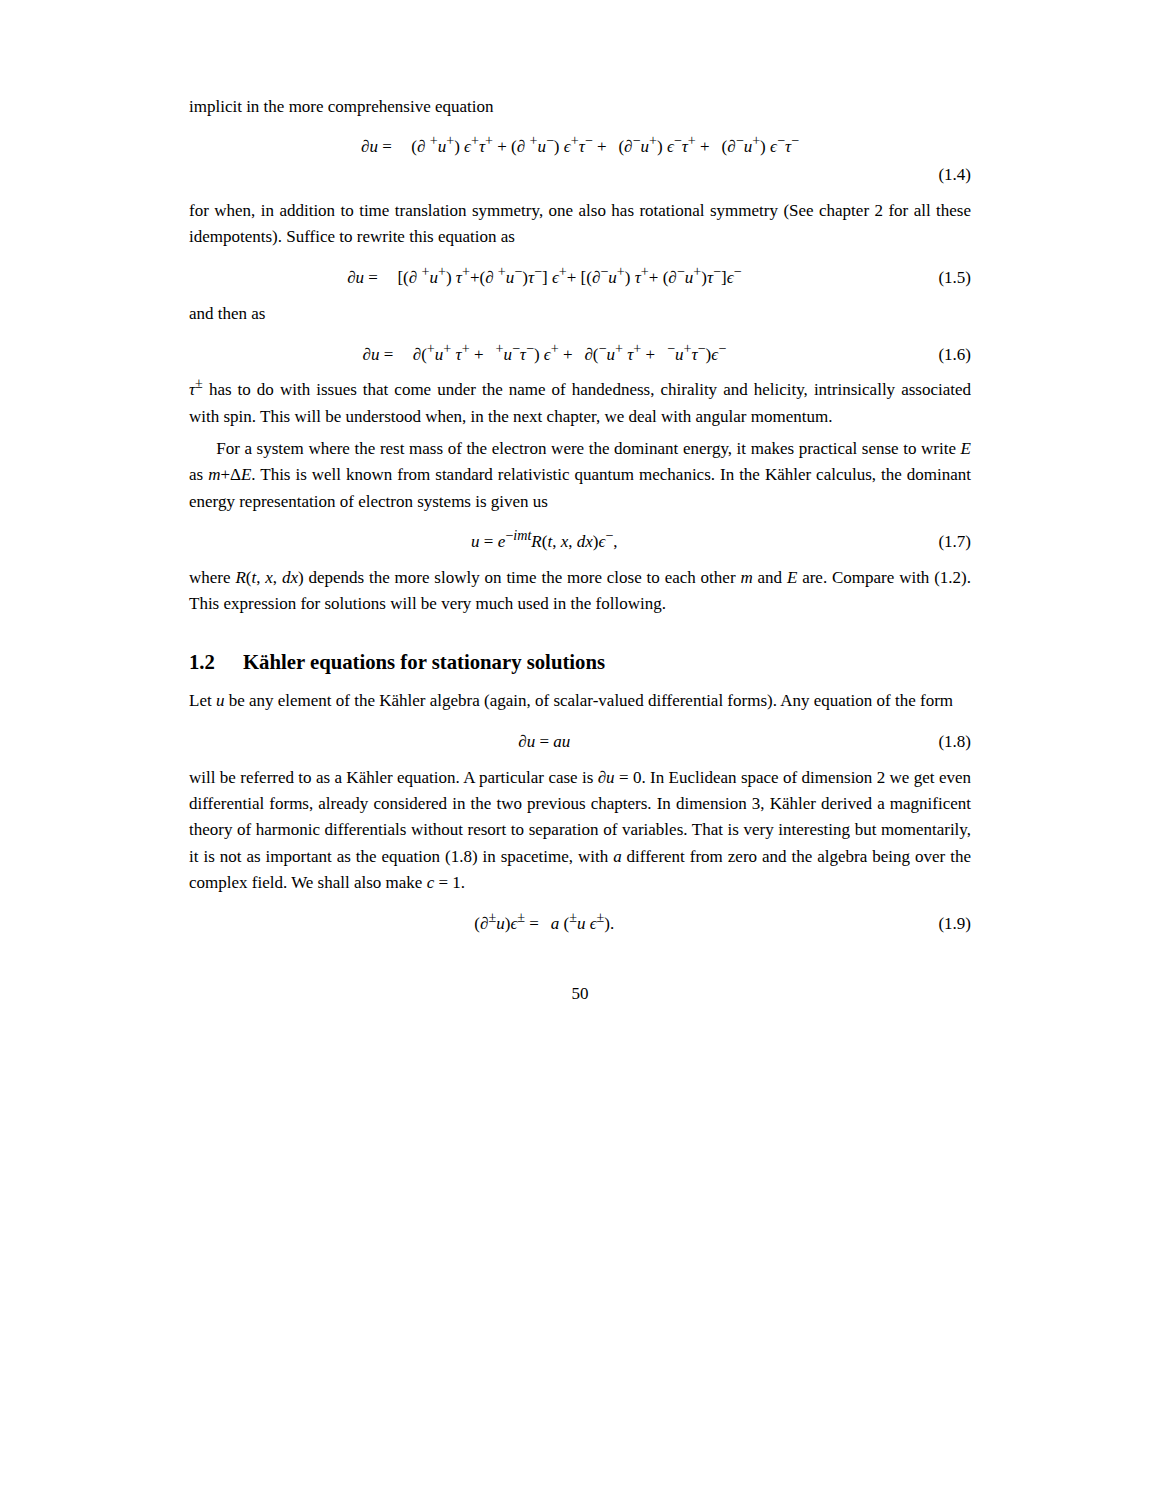implicit in the more comprehensive equation
∂u = (∂ +u+) ϵ+τ+ + (∂ +u−) ϵ+τ− + (∂−u+) ϵ−τ+ + (∂−u+) ϵ−τ−
(1.4)
for when, in addition to time translation symmetry, one also has rotational symmetry (See chapter 2 for all these idempotents). Suffice to rewrite this equation as
∂u = [(∂ +u+) τ++(∂ +u−)τ−] ϵ++ [(∂−u+) τ++ (∂−u+)τ−]ϵ−
(1.5)
and then as
∂u = ∂(+u+ τ+ + +u−τ−) ϵ+ + ∂(−u+ τ+ + −u+τ−)ϵ−
(1.6)
τ± has to do with issues that come under the name of handedness, chirality and helicity, intrinsically associated with spin. This will be understood when, in the next chapter, we deal with angular momentum.
For a system where the rest mass of the electron were the dominant energy, it makes practical sense to write E as m+ΔE. This is well known from standard relativistic quantum mechanics. In the Kähler calculus, the dominant energy representation of electron systems is given us
u = e−imtR(t, x, dx)ϵ−,
(1.7)
where R(t, x, dx) depends the more slowly on time the more close to each other m and E are. Compare with (1.2). This expression for solutions will be very much used in the following.
1.2 Kähler equations for stationary solutions
Let u be any element of the Kähler algebra (again, of scalar-valued differential forms). Any equation of the form
∂u = au
(1.8)
will be referred to as a Kähler equation. A particular case is ∂u = 0. In Euclidean space of dimension 2 we get even differential forms, already considered in the two previous chapters. In dimension 3, Kähler derived a magnificent theory of harmonic differentials without resort to separation of variables. That is very interesting but momentarily, it is not as important as the equation (1.8) in spacetime, with a different from zero and the algebra being over the complex field. We shall also make c = 1.
(∂±u)ϵ± = a (±u ϵ±).
(1.9)
50